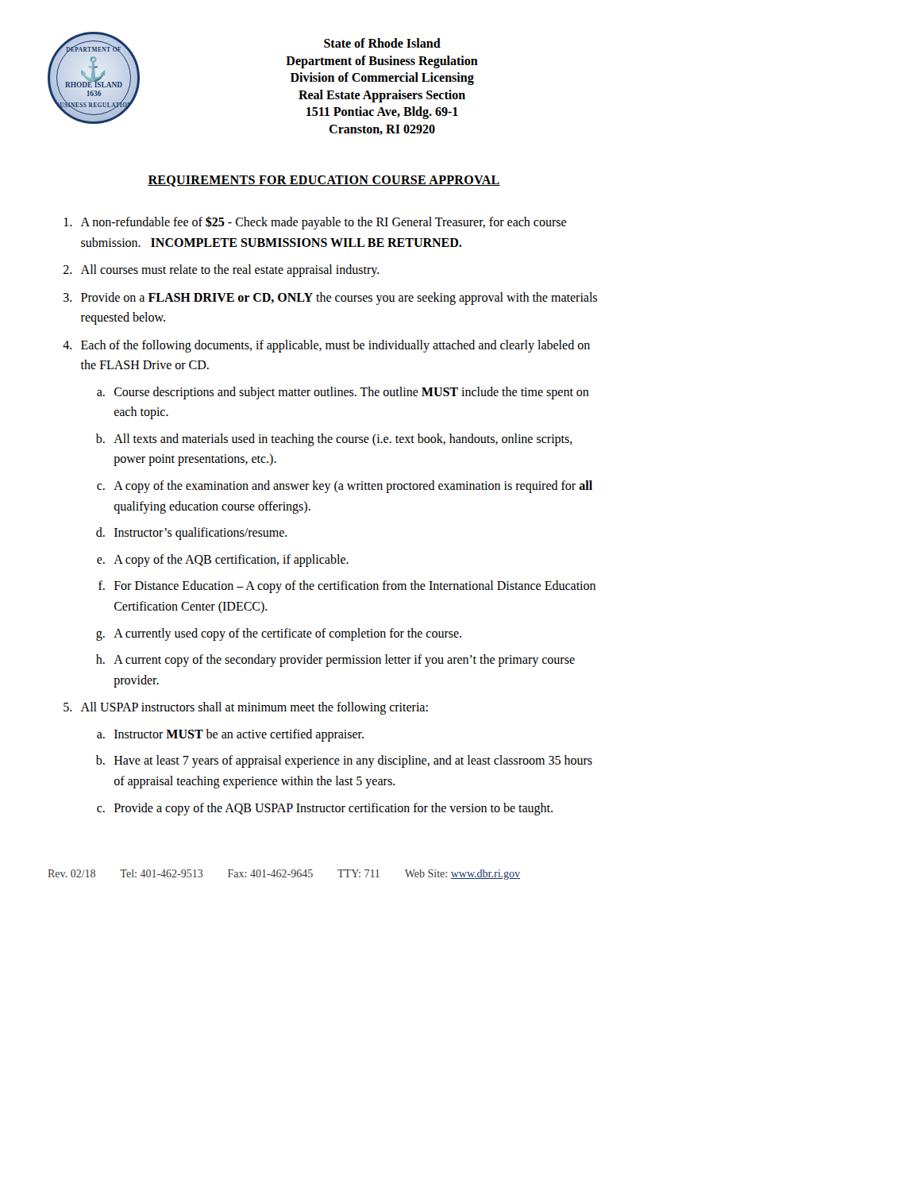DEPARTMENT OF
⚓
RHODE ISLAND
1636
BUSINESS REGULATION
State of Rhode Island
Department of Business Regulation
Division of Commercial Licensing
Real Estate Appraisers Section
1511 Pontiac Ave, Bldg. 69-1
Cranston, RI 02920
REQUIREMENTS FOR EDUCATION COURSE APPROVAL
A non-refundable fee of $25 - Check made payable to the RI General Treasurer, for each course submission. INCOMPLETE SUBMISSIONS WILL BE RETURNED.
All courses must relate to the real estate appraisal industry.
Provide on a FLASH DRIVE or CD, ONLY the courses you are seeking approval with the materials requested below.
Each of the following documents, if applicable, must be individually attached and clearly labeled on the FLASH Drive or CD.
Course descriptions and subject matter outlines. The outline MUST include the time spent on each topic.
All texts and materials used in teaching the course (i.e. text book, handouts, online scripts, power point presentations, etc.).
A copy of the examination and answer key (a written proctored examination is required for all qualifying education course offerings).
Instructor’s qualifications/resume.
A copy of the AQB certification, if applicable.
For Distance Education – A copy of the certification from the International Distance Education Certification Center (IDECC).
A currently used copy of the certificate of completion for the course.
A current copy of the secondary provider permission letter if you aren’t the primary course provider.
All USPAP instructors shall at minimum meet the following criteria:
Instructor MUST be an active certified appraiser.
Have at least 7 years of appraisal experience in any discipline, and at least classroom 35 hours of appraisal teaching experience within the last 5 years.
Provide a copy of the AQB USPAP Instructor certification for the version to be taught.
Rev. 02/18 Tel: 401-462-9513 Fax: 401-462-9645 TTY: 711 Web Site: www.dbr.ri.gov